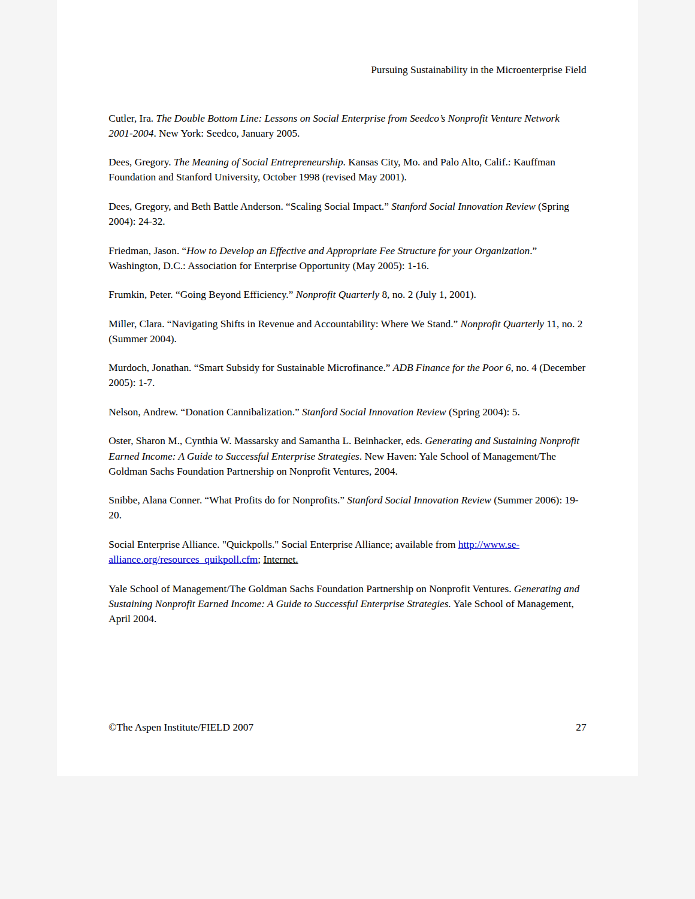Pursuing Sustainability in the Microenterprise Field
Cutler, Ira. The Double Bottom Line: Lessons on Social Enterprise from Seedco’s Nonprofit Venture Network 2001-2004. New York: Seedco, January 2005.
Dees, Gregory. The Meaning of Social Entrepreneurship. Kansas City, Mo. and Palo Alto, Calif.: Kauffman Foundation and Stanford University, October 1998 (revised May 2001).
Dees, Gregory, and Beth Battle Anderson. “Scaling Social Impact.” Stanford Social Innovation Review (Spring 2004): 24-32.
Friedman, Jason. “How to Develop an Effective and Appropriate Fee Structure for your Organization.” Washington, D.C.: Association for Enterprise Opportunity (May 2005): 1-16.
Frumkin, Peter. “Going Beyond Efficiency.” Nonprofit Quarterly 8, no. 2 (July 1, 2001).
Miller, Clara. “Navigating Shifts in Revenue and Accountability: Where We Stand.” Nonprofit Quarterly 11, no. 2 (Summer 2004).
Murdoch, Jonathan. “Smart Subsidy for Sustainable Microfinance.” ADB Finance for the Poor 6, no. 4 (December 2005): 1-7.
Nelson, Andrew. “Donation Cannibalization.” Stanford Social Innovation Review (Spring 2004): 5.
Oster, Sharon M., Cynthia W. Massarsky and Samantha L. Beinhacker, eds. Generating and Sustaining Nonprofit Earned Income: A Guide to Successful Enterprise Strategies. New Haven: Yale School of Management/The Goldman Sachs Foundation Partnership on Nonprofit Ventures, 2004.
Snibbe, Alana Conner. “What Profits do for Nonprofits.” Stanford Social Innovation Review (Summer 2006): 19-20.
Social Enterprise Alliance. "Quickpolls." Social Enterprise Alliance; available from http://www.se-alliance.org/resources_quikpoll.cfm; Internet.
Yale School of Management/The Goldman Sachs Foundation Partnership on Nonprofit Ventures. Generating and Sustaining Nonprofit Earned Income: A Guide to Successful Enterprise Strategies. Yale School of Management, April 2004.
©The Aspen Institute/FIELD 2007 27